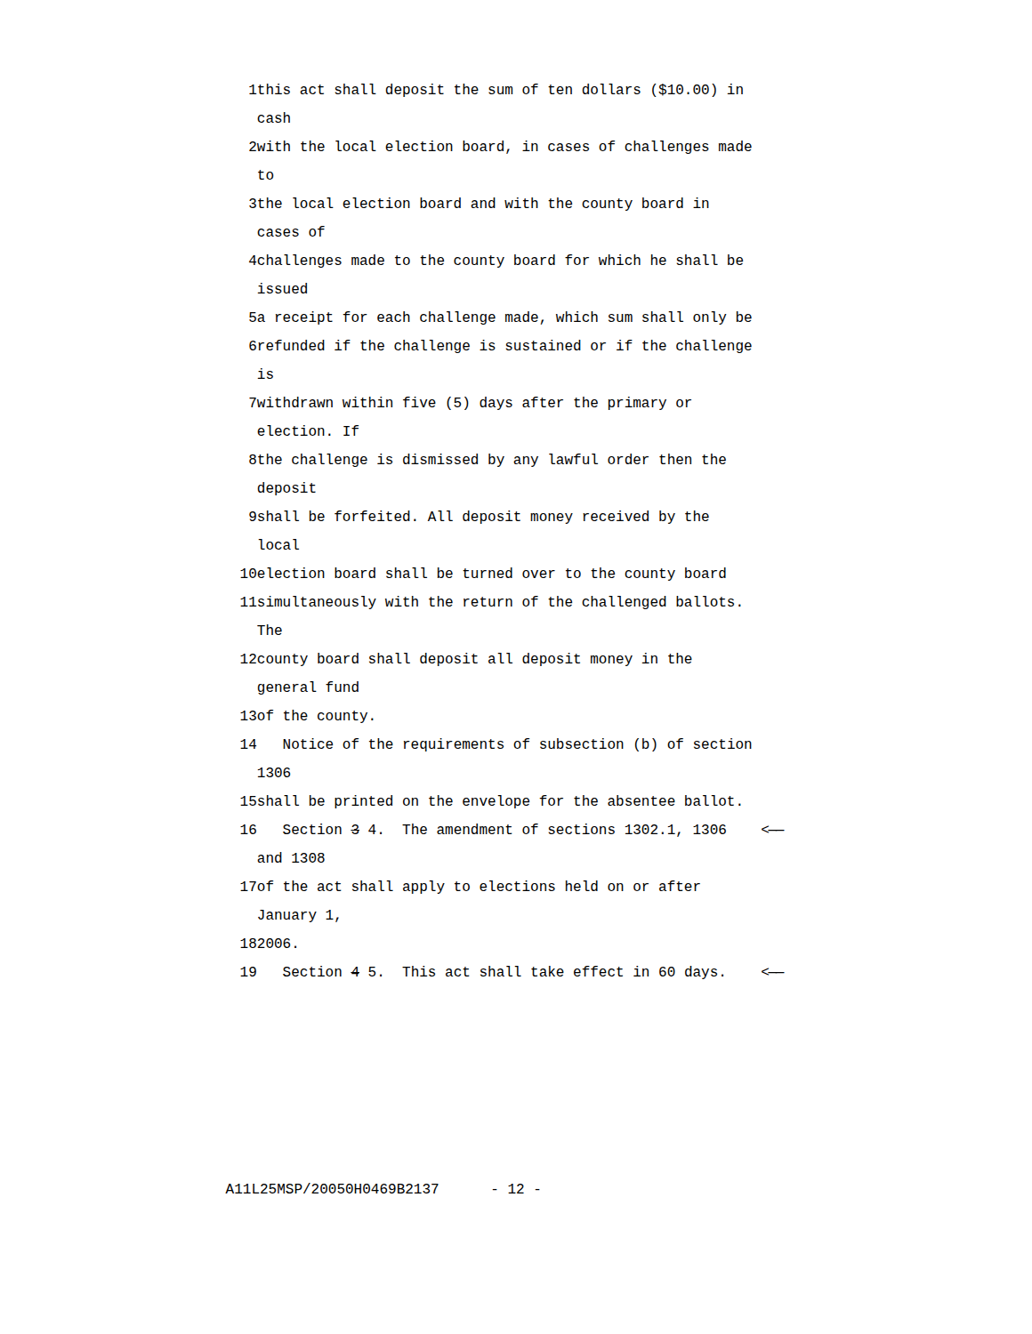| 1 | this act shall deposit the sum of ten dollars ($10.00) in cash | |
| 2 | with the local election board, in cases of challenges made to | |
| 3 | the local election board and with the county board in cases of | |
| 4 | challenges made to the county board for which he shall be issued | |
| 5 | a receipt for each challenge made, which sum shall only be | |
| 6 | refunded if the challenge is sustained or if the challenge is | |
| 7 | withdrawn within five (5) days after the primary or election. If | |
| 8 | the challenge is dismissed by any lawful order then the deposit | |
| 9 | shall be forfeited. All deposit money received by the local | |
| 10 | election board shall be turned over to the county board | |
| 11 | simultaneously with the return of the challenged ballots. The | |
| 12 | county board shall deposit all deposit money in the general fund | |
| 13 | of the county. | |
| 14 | Notice of the requirements of subsection (b) of section 1306 | |
| 15 | shall be printed on the envelope for the absentee ballot. | |
| 16 | Section 3 4. The amendment of sections 1302.1, 1306 and 1308 | <—— |
| 17 | of the act shall apply to elections held on or after January 1, | |
| 18 | 2006. | |
| 19 | Section 4 5. This act shall take effect in 60 days. | <—— |
A11L25MSP/20050H0469B2137 - 12 -